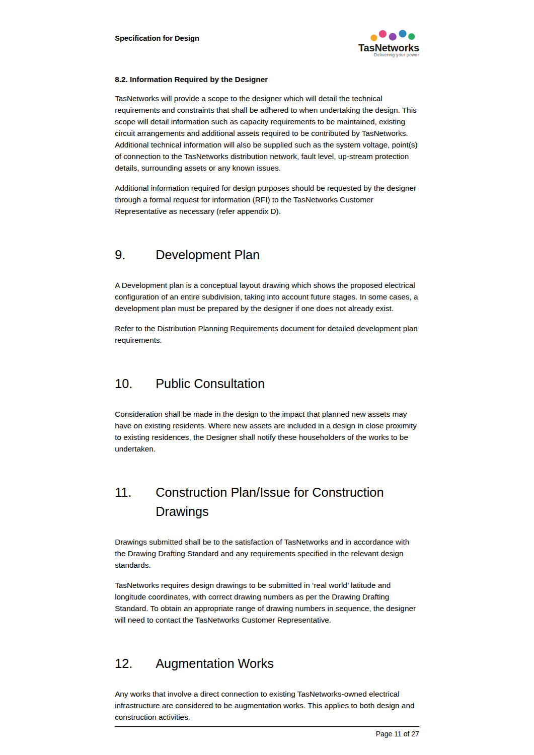Specification for Design
TasNetworks
Delivering your power
8.2. Information Required by the Designer
TasNetworks will provide a scope to the designer which will detail the technical requirements and constraints that shall be adhered to when undertaking the design. This scope will detail information such as capacity requirements to be maintained, existing circuit arrangements and additional assets required to be contributed by TasNetworks. Additional technical information will also be supplied such as the system voltage, point(s) of connection to the TasNetworks distribution network, fault level, up-stream protection details, surrounding assets or any known issues.
Additional information required for design purposes should be requested by the designer through a formal request for information (RFI) to the TasNetworks Customer Representative as necessary (refer appendix D).
9. Development Plan
A Development plan is a conceptual layout drawing which shows the proposed electrical configuration of an entire subdivision, taking into account future stages. In some cases, a development plan must be prepared by the designer if one does not already exist.
Refer to the Distribution Planning Requirements document for detailed development plan requirements.
10. Public Consultation
Consideration shall be made in the design to the impact that planned new assets may have on existing residents. Where new assets are included in a design in close proximity to existing residences, the Designer shall notify these householders of the works to be undertaken.
11. Construction Plan/Issue for Construction Drawings
Drawings submitted shall be to the satisfaction of TasNetworks and in accordance with the Drawing Drafting Standard and any requirements specified in the relevant design standards.
TasNetworks requires design drawings to be submitted in ‘real world’ latitude and longitude coordinates, with correct drawing numbers as per the Drawing Drafting Standard. To obtain an appropriate range of drawing numbers in sequence, the designer will need to contact the TasNetworks Customer Representative.
12. Augmentation Works
Any works that involve a direct connection to existing TasNetworks-owned electrical infrastructure are considered to be augmentation works. This applies to both design and construction activities.
Page 11 of 27